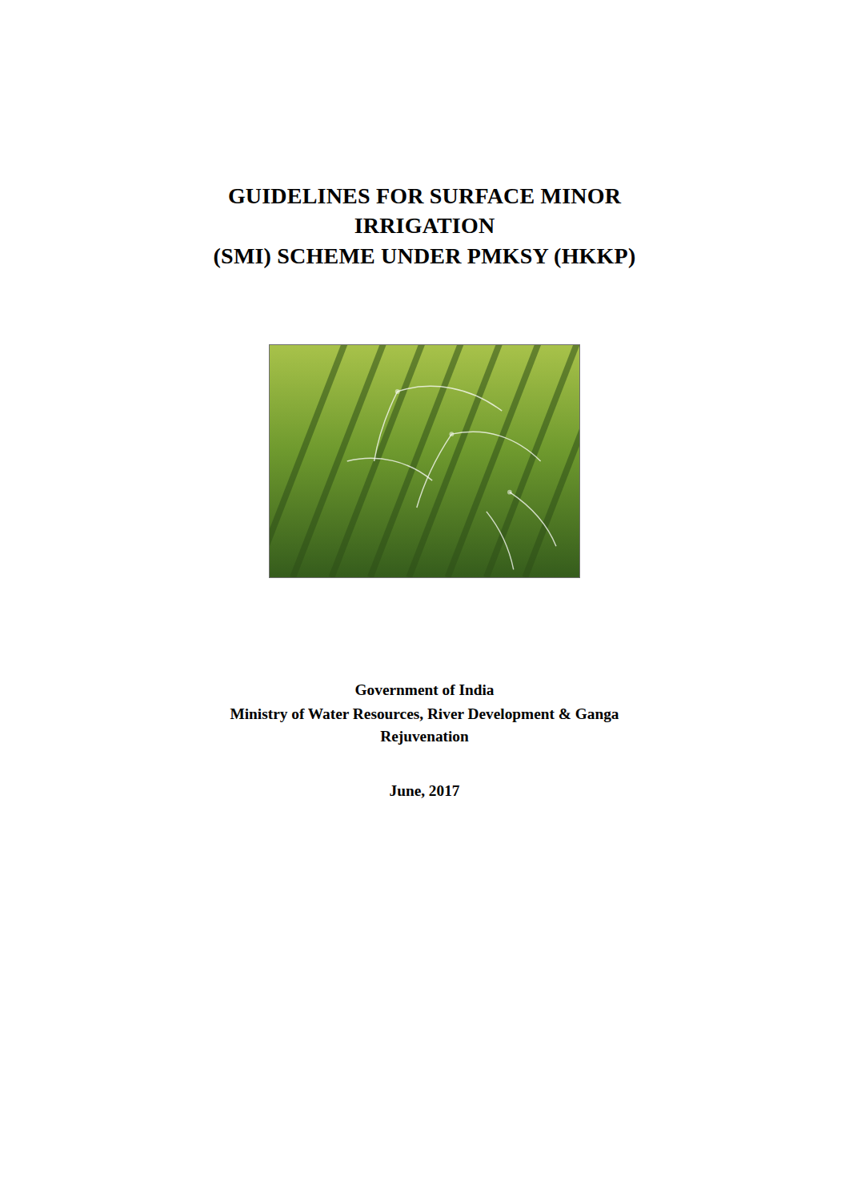GUIDELINES FOR SURFACE MINOR IRRIGATION
(SMI) SCHEME UNDER PMKSY (HKKP)
Government of India
Ministry of Water Resources, River Development & Ganga
Rejuvenation
June, 2017